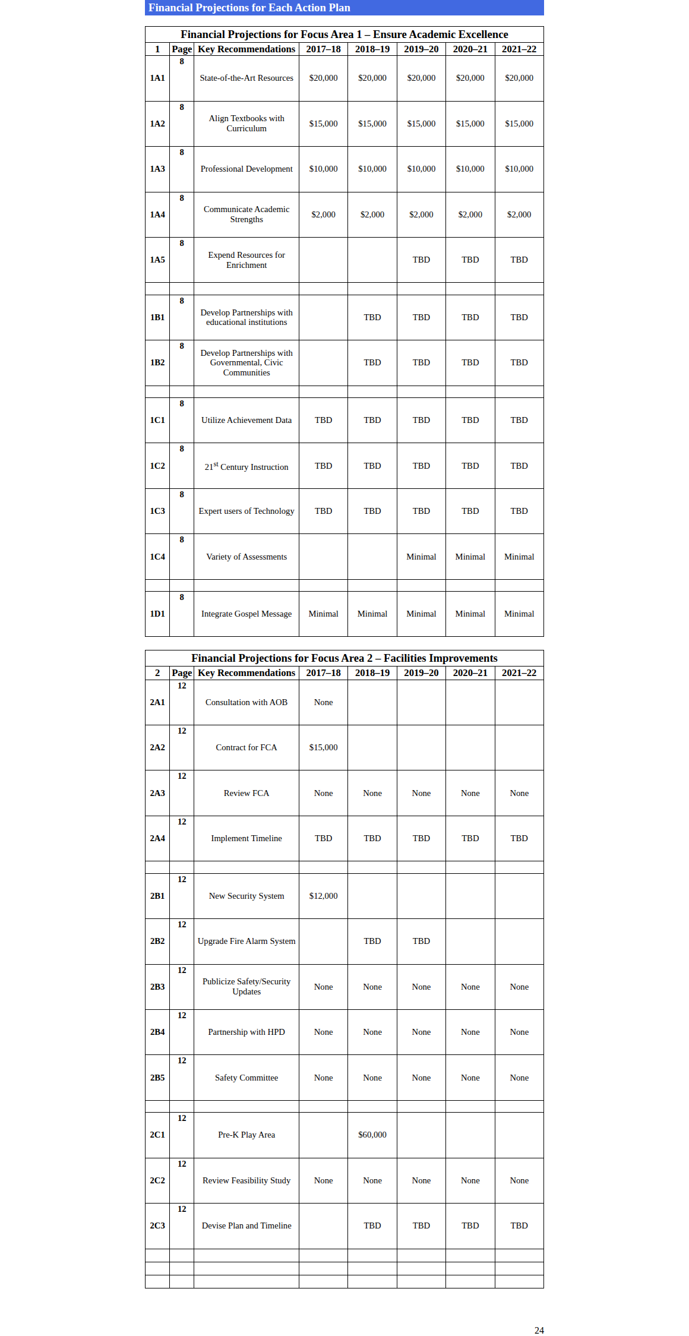Financial Projections for Each Action Plan
Financial Projections for Focus Area 1 – Ensure Academic Excellence
| 1 | Page | Key Recommendations | 2017–18 | 2018–19 | 2019–20 | 2020–21 | 2021–22 |
| --- | --- | --- | --- | --- | --- | --- | --- |
| 1A1 | 8 | State-of-the-Art Resources | $20,000 | $20,000 | $20,000 | $20,000 | $20,000 |
| 1A2 | 8 | Align Textbooks with Curriculum | $15,000 | $15,000 | $15,000 | $15,000 | $15,000 |
| 1A3 | 8 | Professional Development | $10,000 | $10,000 | $10,000 | $10,000 | $10,000 |
| 1A4 | 8 | Communicate Academic Strengths | $2,000 | $2,000 | $2,000 | $2,000 | $2,000 |
| 1A5 | 8 | Expend Resources for Enrichment | | | TBD | TBD | TBD |
| 1B1 | 8 | Develop Partnerships with educational institutions | | TBD | TBD | TBD | TBD |
| 1B2 | 8 | Develop Partnerships with Governmental, Civic Communities | | TBD | TBD | TBD | TBD |
| 1C1 | 8 | Utilize Achievement Data | TBD | TBD | TBD | TBD | TBD |
| 1C2 | 8 | 21 st Century Instruction | TBD | TBD | TBD | TBD | TBD |
| 1C3 | 8 | Expert users of Technology | TBD | TBD | TBD | TBD | TBD |
| 1C4 | 8 | Variety of Assessments | | | Minimal | Minimal | Minimal |
| 1D1 | 8 | Integrate Gospel Message | Minimal | Minimal | Minimal | Minimal | Minimal |
Financial Projections for Focus Area 2 – Facilities Improvements
| 2 | Page | Key Recommendations | 2017–18 | 2018–19 | 2019–20 | 2020–21 | 2021–22 |
| --- | --- | --- | --- | --- | --- | --- | --- |
| 2A1 | 12 | Consultation with AOB | None | | | | |
| 2A2 | 12 | Contract for FCA | $15,000 | | | | |
| 2A3 | 12 | Review FCA | None | None | None | None | None |
| 2A4 | 12 | Implement Timeline | TBD | TBD | TBD | TBD | TBD |
| 2B1 | 12 | New Security System | $12,000 | | | | |
| 2B2 | 12 | Upgrade Fire Alarm System | | TBD | TBD | | |
| 2B3 | 12 | Publicize Safety/Security Updates | None | None | None | None | None |
| 2B4 | 12 | Partnership with HPD | None | None | None | None | None |
| 2B5 | 12 | Safety Committee | None | None | None | None | None |
| 2C1 | 12 | Pre-K Play Area | | $60,000 | | | |
| 2C2 | 12 | Review Feasibility Study | None | None | None | None | None |
| 2C3 | 12 | Devise Plan and Timeline | | TBD | TBD | TBD | TBD |
24